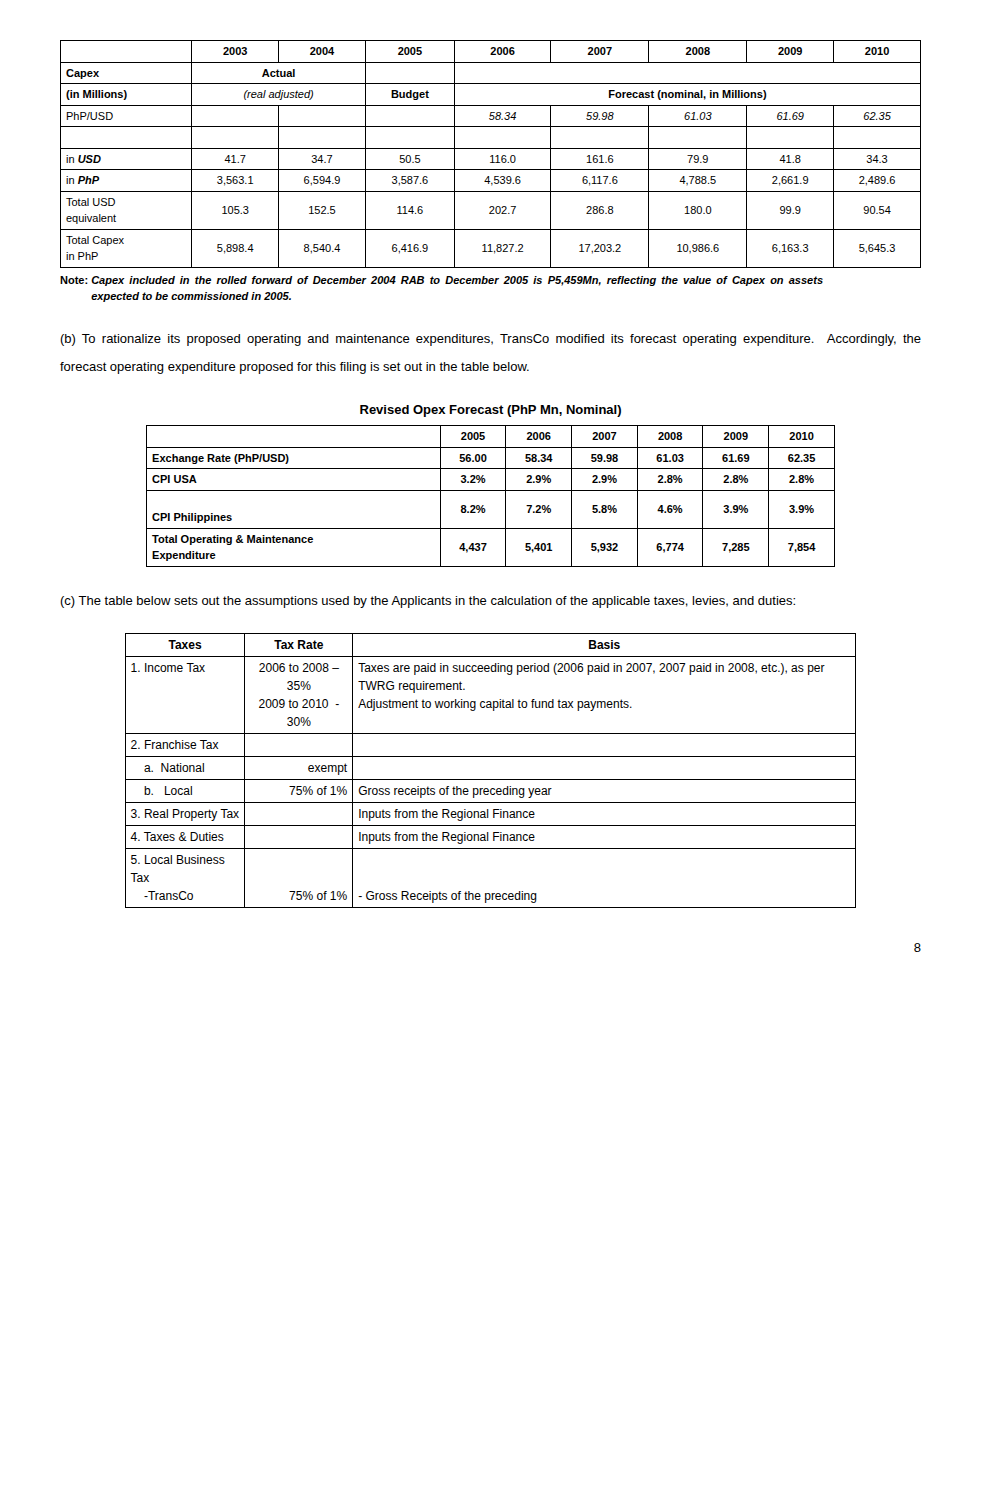| | 2003 | 2004 | 2005 | 2006 | 2007 | 2008 | 2009 | 2010 |
| Capex | Actual | | |
| (in Millions) | (real adjusted) | Budget | Forecast (nominal, in Millions) |
| PhP/USD | | | | 58.34 | 59.98 | 61.03 | 61.69 | 62.35 |
| in USD | 41.7 | 34.7 | 50.5 | 116.0 | 161.6 | 79.9 | 41.8 | 34.3 |
| in PhP | 3,563.1 | 6,594.9 | 3,587.6 | 4,539.6 | 6,117.6 | 4,788.5 | 2,661.9 | 2,489.6 |
| Total USD equivalent | 105.3 | 152.5 | 114.6 | 202.7 | 286.8 | 180.0 | 99.9 | 90.54 |
| Total Capex in PhP | 5,898.4 | 8,540.4 | 6,416.9 | 11,827.2 | 17,203.2 | 10,986.6 | 6,163.3 | 5,645.3 |
Note: Capex included in the rolled forward of December 2004 RAB to December 2005 is P5,459Mn, reflecting the value of Capex on assets expected to be commissioned in 2005.
(b) To rationalize its proposed operating and maintenance expenditures, TransCo modified its forecast operating expenditure. Accordingly, the forecast operating expenditure proposed for this filing is set out in the table below.
Revised Opex Forecast (PhP Mn, Nominal)
| | 2005 | 2006 | 2007 | 2008 | 2009 | 2010 |
| Exchange Rate (PhP/USD) | 56.00 | 58.34 | 59.98 | 61.03 | 61.69 | 62.35 |
| CPI USA | 3.2% | 2.9% | 2.9% | 2.8% | 2.8% | 2.8% |
| CPI Philippines | 8.2% | 7.2% | 5.8% | 4.6% | 3.9% | 3.9% |
| Total Operating & Maintenance Expenditure | 4,437 | 5,401 | 5,932 | 6,774 | 7,285 | 7,854 |
(c) The table below sets out the assumptions used by the Applicants in the calculation of the applicable taxes, levies, and duties:
| Taxes | Tax Rate | Basis |
| --- | --- | --- |
| 1. Income Tax | 2006 to 2008 – 35% 2009 to 2010 - 30% | Taxes are paid in succeeding period (2006 paid in 2007, 2007 paid in 2008, etc.), as per TWRG requirement. Adjustment to working capital to fund tax payments. |
| 2. Franchise Tax | | |
| a. National | exempt | |
| b. Local | 75% of 1% | Gross receipts of the preceding year |
| 3. Real Property Tax | | Inputs from the Regional Finance |
| 4. Taxes & Duties | | Inputs from the Regional Finance |
| 5. Local Business Tax -TransCo | 75% of 1% | - Gross Receipts of the preceding |
8